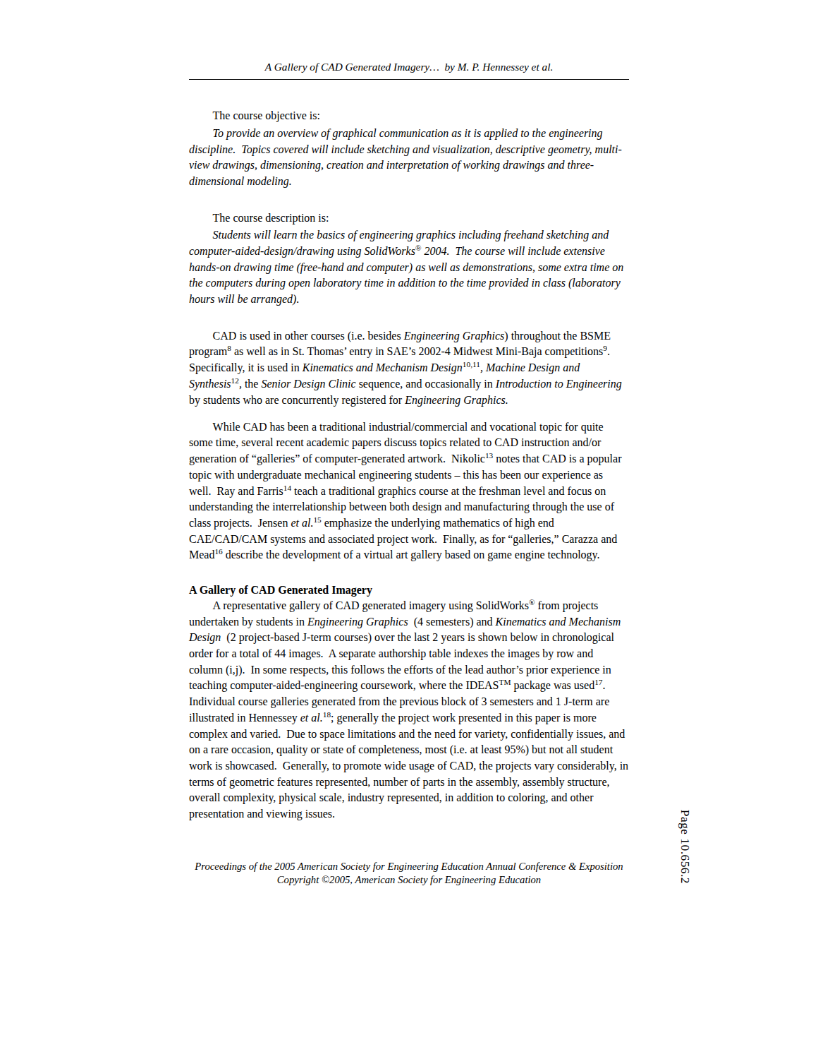A Gallery of CAD Generated Imagery… by M. P. Hennessey et al.
The course objective is:
To provide an overview of graphical communication as it is applied to the engineering discipline. Topics covered will include sketching and visualization, descriptive geometry, multi-view drawings, dimensioning, creation and interpretation of working drawings and three-dimensional modeling.
The course description is:
Students will learn the basics of engineering graphics including freehand sketching and computer-aided-design/drawing using SolidWorks® 2004. The course will include extensive hands-on drawing time (free-hand and computer) as well as demonstrations, some extra time on the computers during open laboratory time in addition to the time provided in class (laboratory hours will be arranged).
CAD is used in other courses (i.e. besides Engineering Graphics) throughout the BSME program8 as well as in St. Thomas’ entry in SAE’s 2002-4 Midwest Mini-Baja competitions9. Specifically, it is used in Kinematics and Mechanism Design10,11, Machine Design and Synthesis12, the Senior Design Clinic sequence, and occasionally in Introduction to Engineering by students who are concurrently registered for Engineering Graphics.
While CAD has been a traditional industrial/commercial and vocational topic for quite some time, several recent academic papers discuss topics related to CAD instruction and/or generation of “galleries” of computer-generated artwork. Nikolic13 notes that CAD is a popular topic with undergraduate mechanical engineering students – this has been our experience as well. Ray and Farris14 teach a traditional graphics course at the freshman level and focus on understanding the interrelationship between both design and manufacturing through the use of class projects. Jensen et al.15 emphasize the underlying mathematics of high end CAE/CAD/CAM systems and associated project work. Finally, as for “galleries,” Carazza and Mead16 describe the development of a virtual art gallery based on game engine technology.
A Gallery of CAD Generated Imagery
A representative gallery of CAD generated imagery using SolidWorks® from projects undertaken by students in Engineering Graphics (4 semesters) and Kinematics and Mechanism Design (2 project-based J-term courses) over the last 2 years is shown below in chronological order for a total of 44 images. A separate authorship table indexes the images by row and column (i,j). In some respects, this follows the efforts of the lead author’s prior experience in teaching computer-aided-engineering coursework, where the IDEASTM package was used17. Individual course galleries generated from the previous block of 3 semesters and 1 J-term are illustrated in Hennessey et al.18; generally the project work presented in this paper is more complex and varied. Due to space limitations and the need for variety, confidentially issues, and on a rare occasion, quality or state of completeness, most (i.e. at least 95%) but not all student work is showcased. Generally, to promote wide usage of CAD, the projects vary considerably, in terms of geometric features represented, number of parts in the assembly, assembly structure, overall complexity, physical scale, industry represented, in addition to coloring, and other presentation and viewing issues.
Proceedings of the 2005 American Society for Engineering Education Annual Conference & Exposition
Copyright ©2005, American Society for Engineering Education
Page 10.656.2